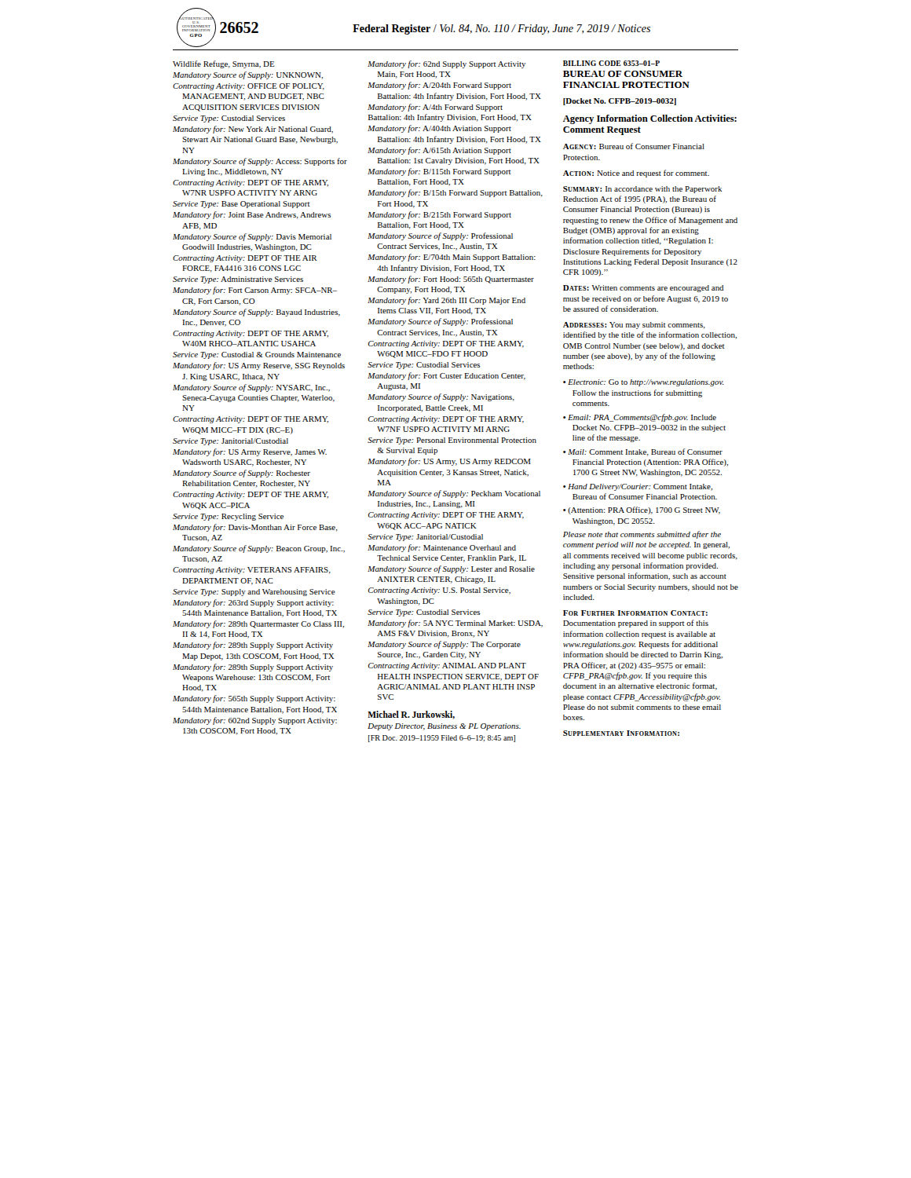AUTHENTICATED U.S. GOVERNMENT INFORMATION GPO
26652
Federal Register / Vol. 84, No. 110 / Friday, June 7, 2019 / Notices
Wildlife Refuge, Smyrna, DE
Mandatory Source of Supply: UNKNOWN,
Contracting Activity: OFFICE OF POLICY, MANAGEMENT, AND BUDGET, NBC ACQUISITION SERVICES DIVISION
Service Type: Custodial Services
Mandatory for: New York Air National Guard, Stewart Air National Guard Base, Newburgh, NY
Mandatory Source of Supply: Access: Supports for Living Inc., Middletown, NY
Contracting Activity: DEPT OF THE ARMY, W7NR USPFO ACTIVITY NY ARNG
Service Type: Base Operational Support
Mandatory for: Joint Base Andrews, Andrews AFB, MD
Mandatory Source of Supply: Davis Memorial Goodwill Industries, Washington, DC
Contracting Activity: DEPT OF THE AIR FORCE, FA4416 316 CONS LGC
Service Type: Administrative Services
Mandatory for: Fort Carson Army: SFCA–NR–CR, Fort Carson, CO
Mandatory Source of Supply: Bayaud Industries, Inc., Denver, CO
Contracting Activity: DEPT OF THE ARMY, W40M RHCO–ATLANTIC USAHCA
Service Type: Custodial & Grounds Maintenance
Mandatory for: US Army Reserve, SSG Reynolds J. King USARC, Ithaca, NY
Mandatory Source of Supply: NYSARC, Inc., Seneca-Cayuga Counties Chapter, Waterloo, NY
Contracting Activity: DEPT OF THE ARMY, W6QM MICC–FT DIX (RC–E)
Service Type: Janitorial/Custodial
Mandatory for: US Army Reserve, James W. Wadsworth USARC, Rochester, NY
Mandatory Source of Supply: Rochester Rehabilitation Center, Rochester, NY
Contracting Activity: DEPT OF THE ARMY, W6QK ACC–PICA
Service Type: Recycling Service
Mandatory for: Davis-Monthan Air Force Base, Tucson, AZ
Mandatory Source of Supply: Beacon Group, Inc., Tucson, AZ
Contracting Activity: VETERANS AFFAIRS, DEPARTMENT OF, NAC
Service Type: Supply and Warehousing Service
Mandatory for: 263rd Supply Support activity: 544th Maintenance Battalion, Fort Hood, TX
Mandatory for: 289th Quartermaster Co Class III, II & 14, Fort Hood, TX
Mandatory for: 289th Supply Support Activity Map Depot, 13th COSCOM, Fort Hood, TX
Mandatory for: 289th Supply Support Activity Weapons Warehouse: 13th COSCOM, Fort Hood, TX
Mandatory for: 565th Supply Support Activity: 544th Maintenance Battalion, Fort Hood, TX
Mandatory for: 602nd Supply Support Activity: 13th COSCOM, Fort Hood, TX
Mandatory for: 62nd Supply Support Activity Main, Fort Hood, TX
Mandatory for: A/204th Forward Support Battalion: 4th Infantry Division, Fort Hood, TX
Mandatory for: A/4th Forward Support
Battalion: 4th Infantry Division, Fort Hood, TX
Mandatory for: A/404th Aviation Support Battalion: 4th Infantry Division, Fort Hood, TX
Mandatory for: A/615th Aviation Support Battalion: 1st Cavalry Division, Fort Hood, TX
Mandatory for: B/115th Forward Support Battalion, Fort Hood, TX
Mandatory for: B/15th Forward Support Battalion, Fort Hood, TX
Mandatory for: B/215th Forward Support Battalion, Fort Hood, TX
Mandatory Source of Supply: Professional Contract Services, Inc., Austin, TX
Mandatory for: E/704th Main Support Battalion: 4th Infantry Division, Fort Hood, TX
Mandatory for: Fort Hood: 565th Quartermaster Company, Fort Hood, TX
Mandatory for: Yard 26th III Corp Major End Items Class VII, Fort Hood, TX
Mandatory Source of Supply: Professional Contract Services, Inc., Austin, TX
Contracting Activity: DEPT OF THE ARMY, W6QM MICC–FDO FT HOOD
Service Type: Custodial Services
Mandatory for: Fort Custer Education Center, Augusta, MI
Mandatory Source of Supply: Navigations, Incorporated, Battle Creek, MI
Contracting Activity: DEPT OF THE ARMY, W7NF USPFO ACTIVITY MI ARNG
Service Type: Personal Environmental Protection & Survival Equip
Mandatory for: US Army, US Army REDCOM Acquisition Center, 3 Kansas Street, Natick, MA
Mandatory Source of Supply: Peckham Vocational Industries, Inc., Lansing, MI
Contracting Activity: DEPT OF THE ARMY, W6QK ACC–APG NATICK
Service Type: Janitorial/Custodial
Mandatory for: Maintenance Overhaul and Technical Service Center, Franklin Park, IL
Mandatory Source of Supply: Lester and Rosalie ANIXTER CENTER, Chicago, IL
Contracting Activity: U.S. Postal Service, Washington, DC
Service Type: Custodial Services
Mandatory for: 5A NYC Terminal Market: USDA, AMS F&V Division, Bronx, NY
Mandatory Source of Supply: The Corporate Source, Inc., Garden City, NY
Contracting Activity: ANIMAL AND PLANT HEALTH INSPECTION SERVICE, DEPT OF AGRIC/ANIMAL AND PLANT HLTH INSP SVC
Michael R. Jurkowski,
Deputy Director, Business & PL Operations.
[FR Doc. 2019–11959 Filed 6–6–19; 8:45 am]
BILLING CODE 6353–01–P
BUREAU OF CONSUMER FINANCIAL PROTECTION
[Docket No. CFPB–2019–0032]
Agency Information Collection Activities: Comment Request
Agency: Bureau of Consumer Financial Protection.
Action: Notice and request for comment.
Summary: In accordance with the Paperwork Reduction Act of 1995 (PRA), the Bureau of Consumer Financial Protection (Bureau) is requesting to renew the Office of Management and Budget (OMB) approval for an existing information collection titled, ‘‘Regulation I: Disclosure Requirements for Depository Institutions Lacking Federal Deposit Insurance (12 CFR 1009).’’
Dates: Written comments are encouraged and must be received on or before August 6, 2019 to be assured of consideration.
Addresses: You may submit comments, identified by the title of the information collection, OMB Control Number (see below), and docket number (see above), by any of the following methods:
• Electronic: Go to http://www.regulations.gov. Follow the instructions for submitting comments.
• Email: PRA_Comments@cfpb.gov. Include Docket No. CFPB–2019–0032 in the subject line of the message.
• Mail: Comment Intake, Bureau of Consumer Financial Protection (Attention: PRA Office), 1700 G Street NW, Washington, DC 20552.
• Hand Delivery/Courier: Comment Intake, Bureau of Consumer Financial Protection.
• (Attention: PRA Office), 1700 G Street NW, Washington, DC 20552.
Please note that comments submitted after the comment period will not be accepted. In general, all comments received will become public records, including any personal information provided. Sensitive personal information, such as account numbers or Social Security numbers, should not be included.
For Further Information Contact: Documentation prepared in support of this information collection request is available at www.regulations.gov. Requests for additional information should be directed to Darrin King, PRA Officer, at (202) 435–9575 or email: CFPB_PRA@cfpb.gov. If you require this document in an alternative electronic format, please contact CFPB_Accessibility@cfpb.gov. Please do not submit comments to these email boxes.
Supplementary Information: